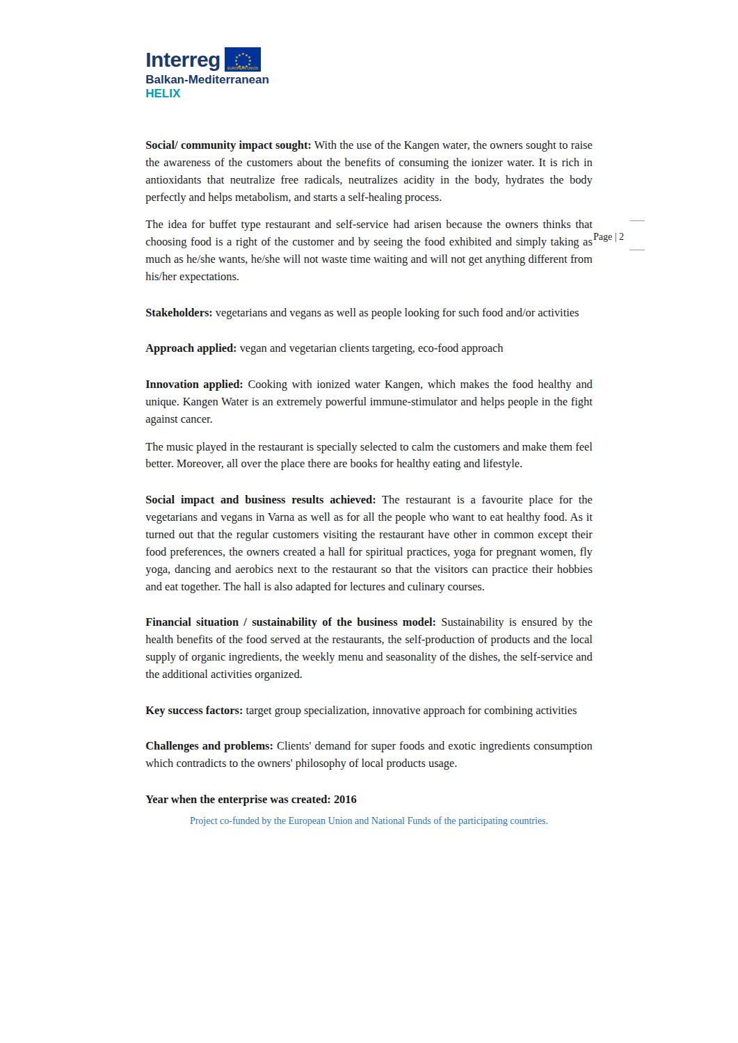Interreg ★ ★ ★ ★ ★ ★ ★ ★ ★ ★ ★ ★ EUROPEAN UNION
Balkan-Mediterranean
HELIX
Page | 2
Social/ community impact sought: With the use of the Kangen water, the owners sought to raise the awareness of the customers about the benefits of consuming the ionizer water. It is rich in antioxidants that neutralize free radicals, neutralizes acidity in the body, hydrates the body perfectly and helps metabolism, and starts a self-healing process.
The idea for buffet type restaurant and self-service had arisen because the owners thinks that choosing food is a right of the customer and by seeing the food exhibited and simply taking as much as he/she wants, he/she will not waste time waiting and will not get anything different from his/her expectations.
Stakeholders: vegetarians and vegans as well as people looking for such food and/or activities
Approach applied: vegan and vegetarian clients targeting, eco-food approach
Innovation applied: Cooking with ionized water Kangen, which makes the food healthy and unique. Kangen Water is an extremely powerful immune-stimulator and helps people in the fight against cancer.
The music played in the restaurant is specially selected to calm the customers and make them feel better. Moreover, all over the place there are books for healthy eating and lifestyle.
Social impact and business results achieved: The restaurant is a favourite place for the vegetarians and vegans in Varna as well as for all the people who want to eat healthy food. As it turned out that the regular customers visiting the restaurant have other in common except their food preferences, the owners created a hall for spiritual practices, yoga for pregnant women, fly yoga, dancing and aerobics next to the restaurant so that the visitors can practice their hobbies and eat together. The hall is also adapted for lectures and culinary courses.
Financial situation / sustainability of the business model: Sustainability is ensured by the health benefits of the food served at the restaurants, the self-production of products and the local supply of organic ingredients, the weekly menu and seasonality of the dishes, the self-service and the additional activities organized.
Key success factors: target group specialization, innovative approach for combining activities
Challenges and problems: Clients' demand for super foods and exotic ingredients consumption which contradicts to the owners' philosophy of local products usage.
Year when the enterprise was created: 2016
Project co-funded by the European Union and National Funds of the participating countries.